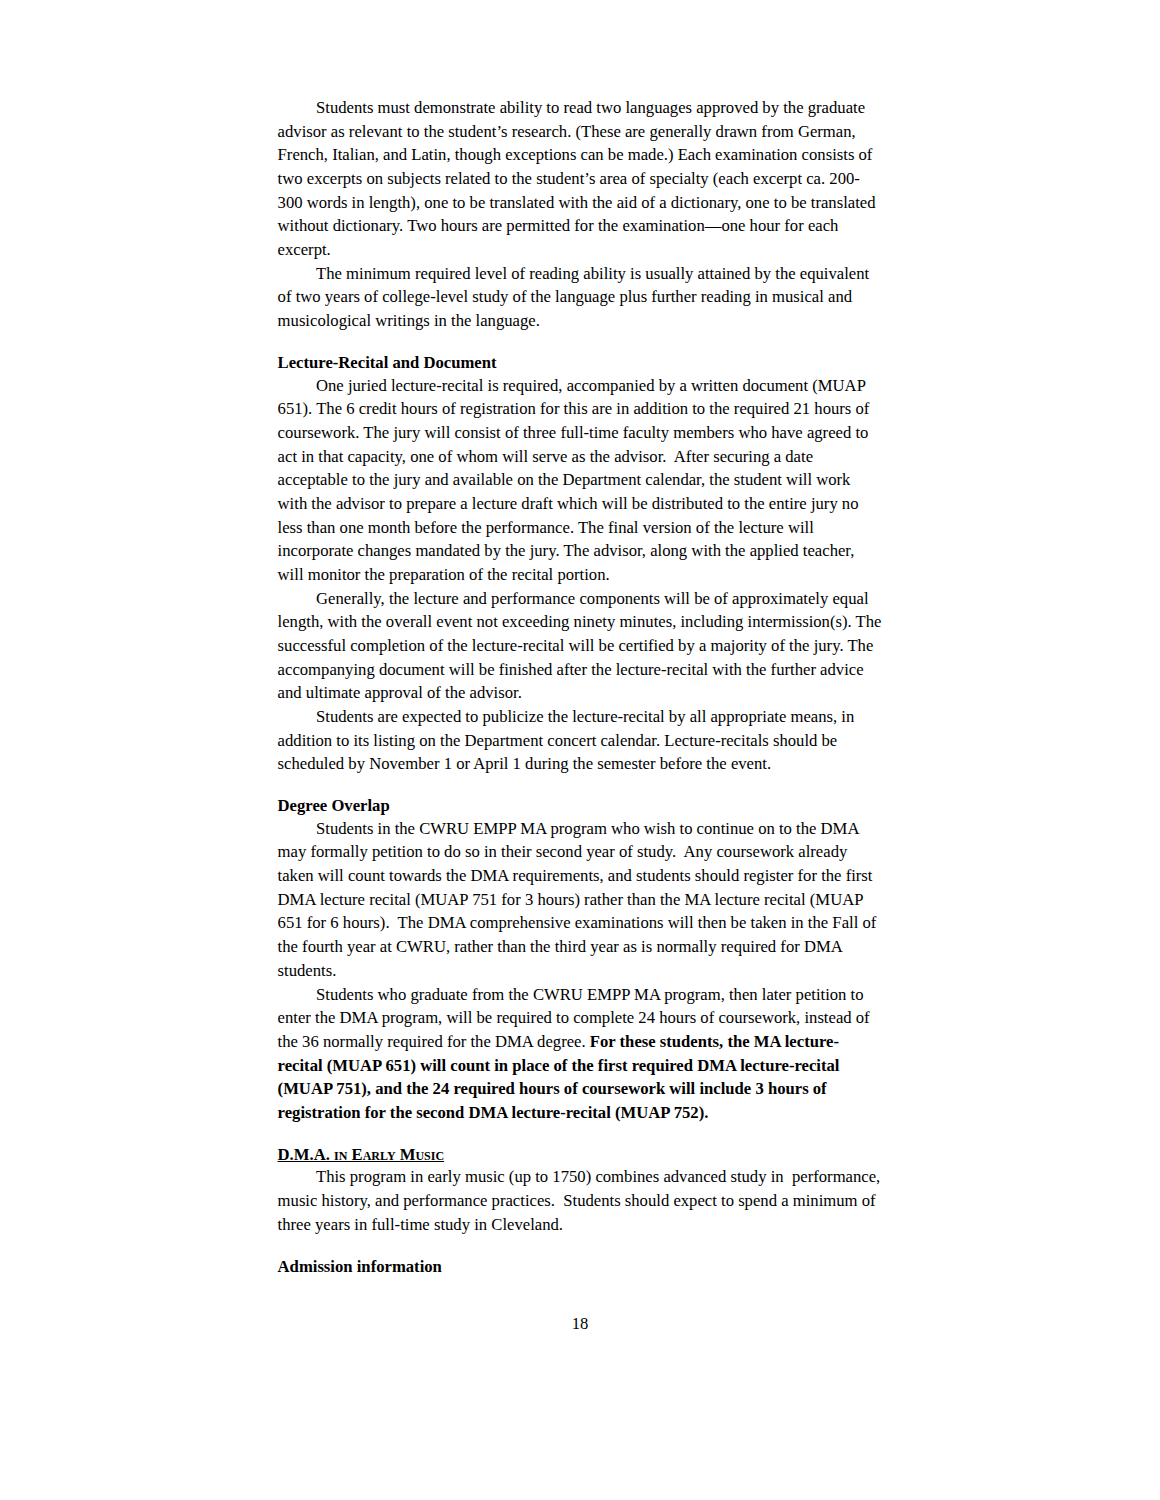Students must demonstrate ability to read two languages approved by the graduate advisor as relevant to the student’s research. (These are generally drawn from German, French, Italian, and Latin, though exceptions can be made.) Each examination consists of two excerpts on subjects related to the student’s area of specialty (each excerpt ca. 200-300 words in length), one to be translated with the aid of a dictionary, one to be translated without dictionary. Two hours are permitted for the examination—one hour for each excerpt.
The minimum required level of reading ability is usually attained by the equivalent of two years of college-level study of the language plus further reading in musical and musicological writings in the language.
Lecture-Recital and Document
One juried lecture-recital is required, accompanied by a written document (MUAP 651). The 6 credit hours of registration for this are in addition to the required 21 hours of coursework. The jury will consist of three full-time faculty members who have agreed to act in that capacity, one of whom will serve as the advisor. After securing a date acceptable to the jury and available on the Department calendar, the student will work with the advisor to prepare a lecture draft which will be distributed to the entire jury no less than one month before the performance. The final version of the lecture will incorporate changes mandated by the jury. The advisor, along with the applied teacher, will monitor the preparation of the recital portion.
Generally, the lecture and performance components will be of approximately equal length, with the overall event not exceeding ninety minutes, including intermission(s). The successful completion of the lecture-recital will be certified by a majority of the jury. The accompanying document will be finished after the lecture-recital with the further advice and ultimate approval of the advisor.
Students are expected to publicize the lecture-recital by all appropriate means, in addition to its listing on the Department concert calendar. Lecture-recitals should be scheduled by November 1 or April 1 during the semester before the event.
Degree Overlap
Students in the CWRU EMPP MA program who wish to continue on to the DMA may formally petition to do so in their second year of study. Any coursework already taken will count towards the DMA requirements, and students should register for the first DMA lecture recital (MUAP 751 for 3 hours) rather than the MA lecture recital (MUAP 651 for 6 hours). The DMA comprehensive examinations will then be taken in the Fall of the fourth year at CWRU, rather than the third year as is normally required for DMA students.
Students who graduate from the CWRU EMPP MA program, then later petition to enter the DMA program, will be required to complete 24 hours of coursework, instead of the 36 normally required for the DMA degree. For these students, the MA lecture-recital (MUAP 651) will count in place of the first required DMA lecture-recital (MUAP 751), and the 24 required hours of coursework will include 3 hours of registration for the second DMA lecture-recital (MUAP 752).
D.M.A. in Early Music
This program in early music (up to 1750) combines advanced study in performance, music history, and performance practices. Students should expect to spend a minimum of three years in full-time study in Cleveland.
Admission information
18